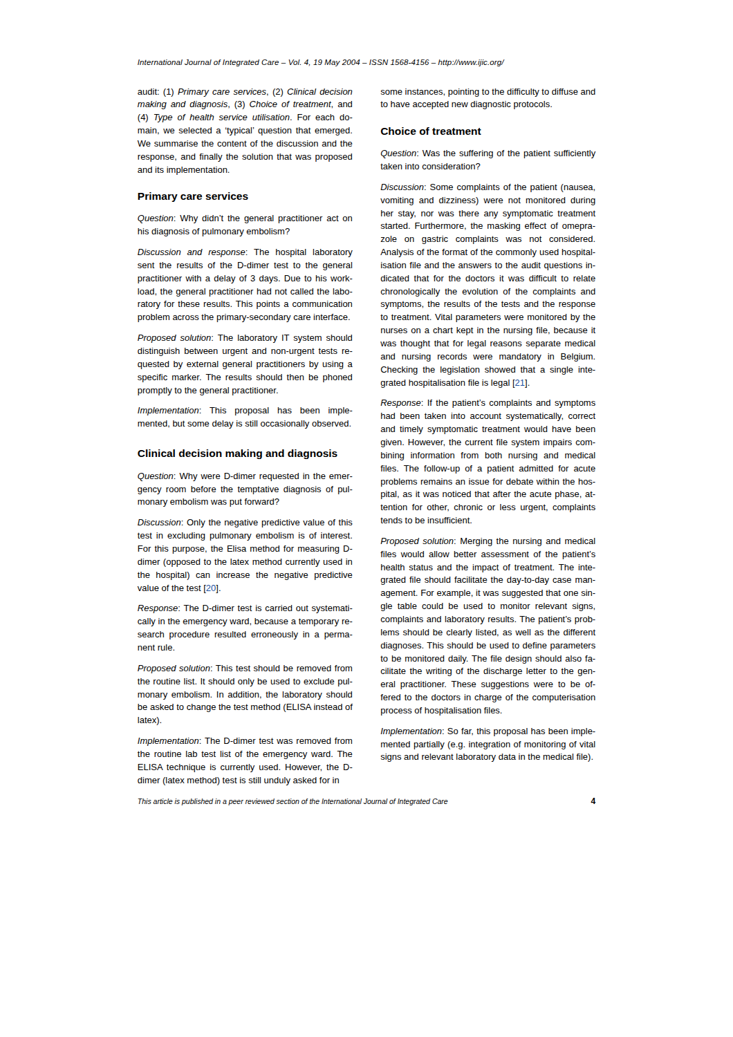International Journal of Integrated Care – Vol. 4, 19 May 2004 – ISSN 1568-4156 – http://www.ijic.org/
audit: (1) Primary care services, (2) Clinical decision making and diagnosis, (3) Choice of treatment, and (4) Type of health service utilisation. For each domain, we selected a ‘typical’ question that emerged. We summarise the content of the discussion and the response, and finally the solution that was proposed and its implementation.
Primary care services
Question: Why didn’t the general practitioner act on his diagnosis of pulmonary embolism?
Discussion and response: The hospital laboratory sent the results of the D-dimer test to the general practitioner with a delay of 3 days. Due to his workload, the general practitioner had not called the laboratory for these results. This points a communication problem across the primary-secondary care interface.
Proposed solution: The laboratory IT system should distinguish between urgent and non-urgent tests requested by external general practitioners by using a specific marker. The results should then be phoned promptly to the general practitioner.
Implementation: This proposal has been implemented, but some delay is still occasionally observed.
Clinical decision making and diagnosis
Question: Why were D-dimer requested in the emergency room before the temptative diagnosis of pulmonary embolism was put forward?
Discussion: Only the negative predictive value of this test in excluding pulmonary embolism is of interest. For this purpose, the Elisa method for measuring D-dimer (opposed to the latex method currently used in the hospital) can increase the negative predictive value of the test [20].
Response: The D-dimer test is carried out systematically in the emergency ward, because a temporary research procedure resulted erroneously in a permanent rule.
Proposed solution: This test should be removed from the routine list. It should only be used to exclude pulmonary embolism. In addition, the laboratory should be asked to change the test method (ELISA instead of latex).
Implementation: The D-dimer test was removed from the routine lab test list of the emergency ward. The ELISA technique is currently used. However, the D-dimer (latex method) test is still unduly asked for in
some instances, pointing to the difficulty to diffuse and to have accepted new diagnostic protocols.
Choice of treatment
Question: Was the suffering of the patient sufficiently taken into consideration?
Discussion: Some complaints of the patient (nausea, vomiting and dizziness) were not monitored during her stay, nor was there any symptomatic treatment started. Furthermore, the masking effect of omeprazole on gastric complaints was not considered. Analysis of the format of the commonly used hospitalisation file and the answers to the audit questions indicated that for the doctors it was difficult to relate chronologically the evolution of the complaints and symptoms, the results of the tests and the response to treatment. Vital parameters were monitored by the nurses on a chart kept in the nursing file, because it was thought that for legal reasons separate medical and nursing records were mandatory in Belgium. Checking the legislation showed that a single integrated hospitalisation file is legal [21].
Response: If the patient’s complaints and symptoms had been taken into account systematically, correct and timely symptomatic treatment would have been given. However, the current file system impairs combining information from both nursing and medical files. The follow-up of a patient admitted for acute problems remains an issue for debate within the hospital, as it was noticed that after the acute phase, attention for other, chronic or less urgent, complaints tends to be insufficient.
Proposed solution: Merging the nursing and medical files would allow better assessment of the patient’s health status and the impact of treatment. The integrated file should facilitate the day-to-day case management. For example, it was suggested that one single table could be used to monitor relevant signs, complaints and laboratory results. The patient’s problems should be clearly listed, as well as the different diagnoses. This should be used to define parameters to be monitored daily. The file design should also facilitate the writing of the discharge letter to the general practitioner. These suggestions were to be offered to the doctors in charge of the computerisation process of hospitalisation files.
Implementation: So far, this proposal has been implemented partially (e.g. integration of monitoring of vital signs and relevant laboratory data in the medical file).
This article is published in a peer reviewed section of the International Journal of Integrated Care
4